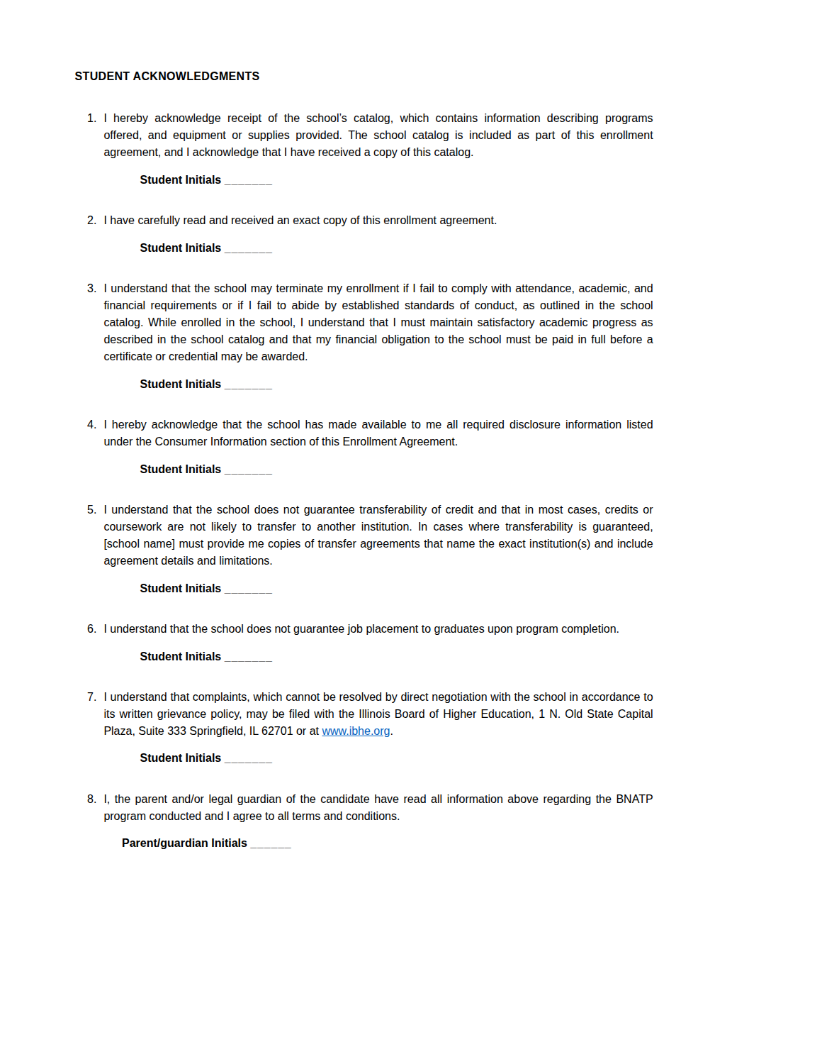STUDENT ACKNOWLEDGMENTS
I hereby acknowledge receipt of the school’s catalog, which contains information describing programs offered, and equipment or supplies provided. The school catalog is included as part of this enrollment agreement, and I acknowledge that I have received a copy of this catalog. Student Initials _______
I have carefully read and received an exact copy of this enrollment agreement. Student Initials _______
I understand that the school may terminate my enrollment if I fail to comply with attendance, academic, and financial requirements or if I fail to abide by established standards of conduct, as outlined in the school catalog. While enrolled in the school, I understand that I must maintain satisfactory academic progress as described in the school catalog and that my financial obligation to the school must be paid in full before a certificate or credential may be awarded. Student Initials _______
I hereby acknowledge that the school has made available to me all required disclosure information listed under the Consumer Information section of this Enrollment Agreement. Student Initials _______
I understand that the school does not guarantee transferability of credit and that in most cases, credits or coursework are not likely to transfer to another institution. In cases where transferability is guaranteed, [school name] must provide me copies of transfer agreements that name the exact institution(s) and include agreement details and limitations. Student Initials _______
I understand that the school does not guarantee job placement to graduates upon program completion. Student Initials _______
I understand that complaints, which cannot be resolved by direct negotiation with the school in accordance to its written grievance policy, may be filed with the Illinois Board of Higher Education, 1 N. Old State Capital Plaza, Suite 333 Springfield, IL 62701 or at www.ibhe.org. Student Initials _______
I, the parent and/or legal guardian of the candidate have read all information above regarding the BNATP program conducted and I agree to all terms and conditions. Parent/guardian Initials ______